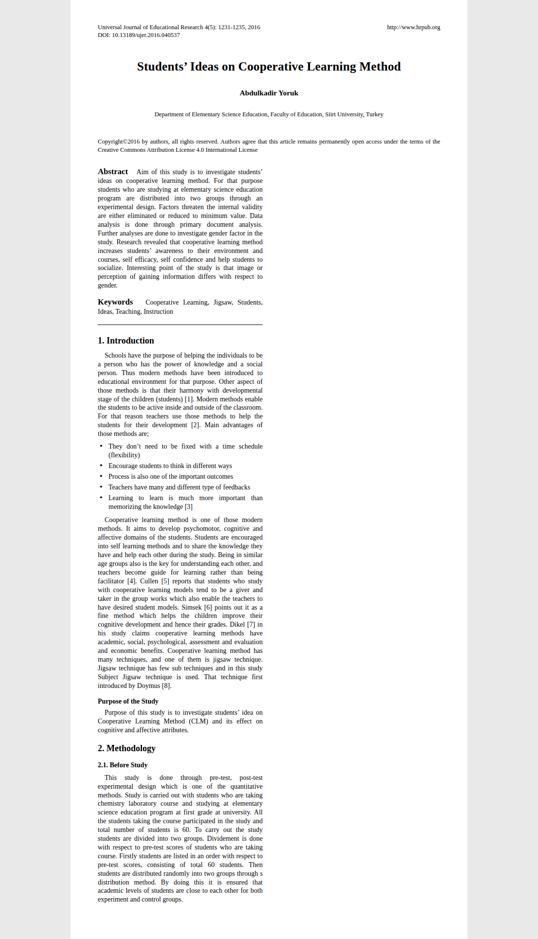Universal Journal of Educational Research 4(5): 1231-1235, 2016
DOI: 10.13189/ujer.2016.040537
http://www.hrpub.org
Students’ Ideas on Cooperative Learning Method
Abdulkadir Yoruk
Department of Elementary Science Education, Faculty of Education, Siirt University, Turkey
Copyright©2016 by authors, all rights reserved. Authors agree that this article remains permanently open access under the terms of the Creative Commons Attribution License 4.0 International License
Abstract Aim of this study is to investigate students’ ideas on cooperative learning method. For that purpose students who are studying at elementary science education program are distributed into two groups through an experimental design. Factors threaten the internal validity are either eliminated or reduced to minimum value. Data analysis is done through primary document analysis. Further analyses are done to investigate gender factor in the study. Research revealed that cooperative learning method increases students’ awareness to their environment and courses, self efficacy, self confidence and help students to socialize. Interesting point of the study is that image or perception of gaining information differs with respect to gender.
Keywords Cooperative Learning, Jigsaw, Students, Ideas, Teaching, Instruction
1. Introduction
Schools have the purpose of helping the individuals to be a person who has the power of knowledge and a social person. Thus modern methods have been introduced to educational environment for that purpose. Other aspect of those methods is that their harmony with developmental stage of the children (students) [1]. Modern methods enable the students to be active inside and outside of the classroom. For that reason teachers use those methods to help the students for their development [2]. Main advantages of those methods are;
They don’t need to be fixed with a time schedule (flexibility)
Encourage students to think in different ways
Process is also one of the important outcomes
Teachers have many and different type of feedbacks
Learning to learn is much more important than memorizing the knowledge [3]
Cooperative learning method is one of those modern methods. It aims to develop psychomotor, cognitive and affective domains of the students. Students are encouraged into self learning methods and to share the knowledge they have and help each other during the study. Being in similar age groups also is the key for understanding each other, and teachers become guide for learning rather than being facilitator [4]. Cullen [5] reports that students who study with cooperative learning models tend to be a giver and taker in the group works which also enable the teachers to have desired student models. Simsek [6] points out it as a fine method which helps the children improve their cognitive development and hence their grades. Dikel [7] in his study claims cooperative learning methods have academic, social, psychological, assessment and evaluation and economic benefits. Cooperative learning method has many techniques, and one of them is jigsaw technique. Jigsaw technique has few sub techniques and in this study Subject Jigsaw technique is used. That technique first introduced by Doymus [8].
Purpose of the Study
Purpose of this study is to investigate students’ idea on Cooperative Learning Method (CLM) and its effect on cognitive and affective attributes.
2. Methodology
2.1. Before Study
This study is done through pre-test, post-test experimental design which is one of the quantitative methods. Study is carried out with students who are taking chemistry laboratory course and studying at elementary science education program at first grade at university. All the students taking the course participated in the study and total number of students is 60. To carry out the study students are divided into two groups. Dividement is done with respect to pre-test scores of students who are taking course. Firstly students are listed in an order with respect to pre-test scores, consisting of total 60 students. Then students are distributed randomly into two groups through s distribution method. By doing this it is ensured that academic levels of students are close to each other for both experiment and control groups.